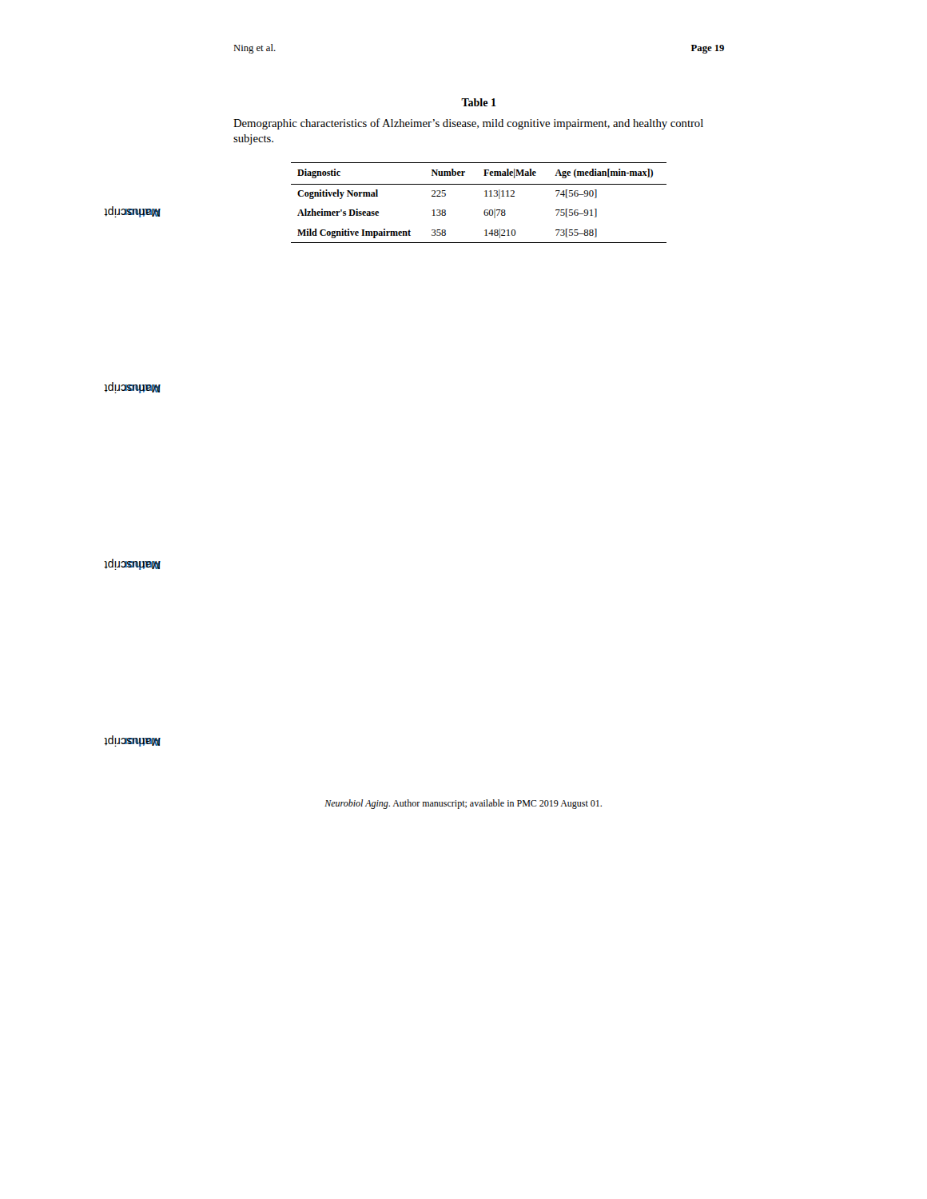Author Manuscript Author Manuscript Author Manuscript Author Manuscript
Ning et al.
Page 19
Table 1
Demographic characteristics of Alzheimer’s disease, mild cognitive impairment, and healthy control subjects.
| Diagnostic | Number | Female/Male | Age (median[min-max]) |
| --- | --- | --- | --- |
| Cognitively Normal | 225 | 113/112 | 74[56–90] |
| Alzheimer's Disease | 138 | 60/78 | 75[56–91] |
| Mild Cognitive Impairment | 358 | 148/210 | 73[55–88] |
Neurobiol Aging. Author manuscript; available in PMC 2019 August 01.